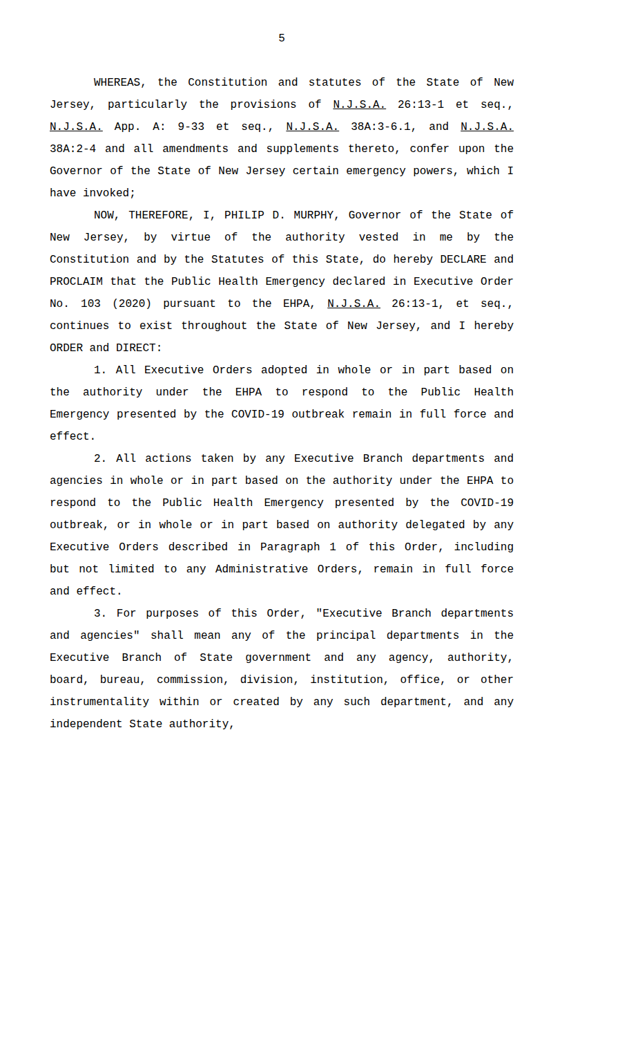5
WHEREAS, the Constitution and statutes of the State of New Jersey, particularly the provisions of N.J.S.A. 26:13-1 et seq., N.J.S.A. App. A: 9-33 et seq., N.J.S.A. 38A:3-6.1, and N.J.S.A. 38A:2-4 and all amendments and supplements thereto, confer upon the Governor of the State of New Jersey certain emergency powers, which I have invoked;
NOW, THEREFORE, I, PHILIP D. MURPHY, Governor of the State of New Jersey, by virtue of the authority vested in me by the Constitution and by the Statutes of this State, do hereby DECLARE and PROCLAIM that the Public Health Emergency declared in Executive Order No. 103 (2020) pursuant to the EHPA, N.J.S.A. 26:13-1, et seq., continues to exist throughout the State of New Jersey, and I hereby ORDER and DIRECT:
1. All Executive Orders adopted in whole or in part based on the authority under the EHPA to respond to the Public Health Emergency presented by the COVID-19 outbreak remain in full force and effect.
2. All actions taken by any Executive Branch departments and agencies in whole or in part based on the authority under the EHPA to respond to the Public Health Emergency presented by the COVID-19 outbreak, or in whole or in part based on authority delegated by any Executive Orders described in Paragraph 1 of this Order, including but not limited to any Administrative Orders, remain in full force and effect.
3. For purposes of this Order, "Executive Branch departments and agencies" shall mean any of the principal departments in the Executive Branch of State government and any agency, authority, board, bureau, commission, division, institution, office, or other instrumentality within or created by any such department, and any independent State authority,